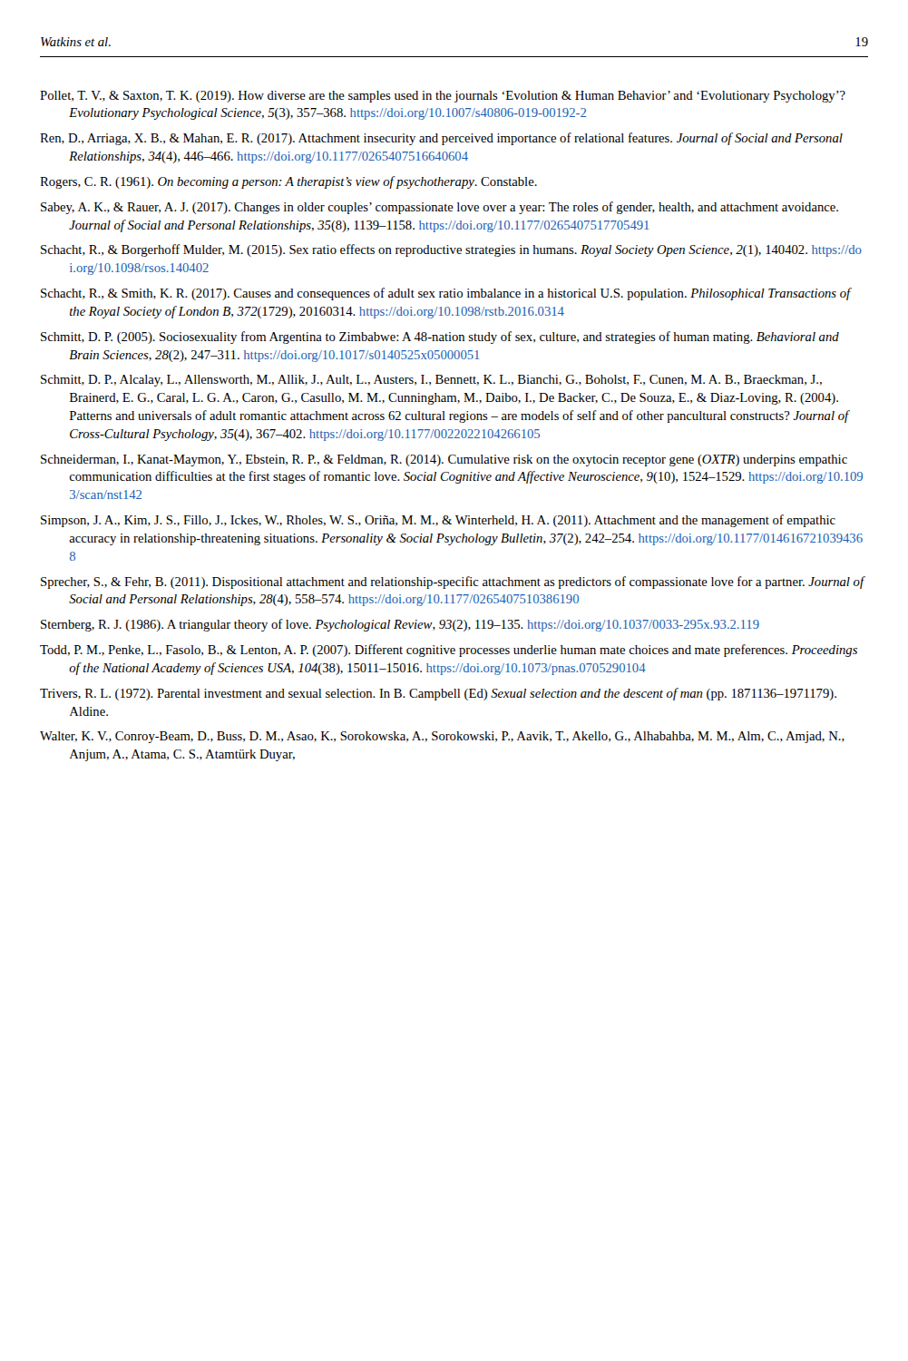Watkins et al. 19
Pollet, T. V., & Saxton, T. K. (2019). How diverse are the samples used in the journals ‘Evolution & Human Behavior’ and ‘Evolutionary Psychology’? Evolutionary Psychological Science, 5(3), 357–368. https://doi.org/10.1007/s40806-019-00192-2
Ren, D., Arriaga, X. B., & Mahan, E. R. (2017). Attachment insecurity and perceived importance of relational features. Journal of Social and Personal Relationships, 34(4), 446–466. https://doi.org/10.1177/0265407516640604
Rogers, C. R. (1961). On becoming a person: A therapist’s view of psychotherapy. Constable.
Sabey, A. K., & Rauer, A. J. (2017). Changes in older couples’ compassionate love over a year: The roles of gender, health, and attachment avoidance. Journal of Social and Personal Relationships, 35(8), 1139–1158. https://doi.org/10.1177/0265407517705491
Schacht, R., & Borgerhoff Mulder, M. (2015). Sex ratio effects on reproductive strategies in humans. Royal Society Open Science, 2(1), 140402. https://doi.org/10.1098/rsos.140402
Schacht, R., & Smith, K. R. (2017). Causes and consequences of adult sex ratio imbalance in a historical U.S. population. Philosophical Transactions of the Royal Society of London B, 372(1729), 20160314. https://doi.org/10.1098/rstb.2016.0314
Schmitt, D. P. (2005). Sociosexuality from Argentina to Zimbabwe: A 48-nation study of sex, culture, and strategies of human mating. Behavioral and Brain Sciences, 28(2), 247–311. https://doi.org/10.1017/s0140525x05000051
Schmitt, D. P., Alcalay, L., Allensworth, M., Allik, J., Ault, L., Austers, I., Bennett, K. L., Bianchi, G., Boholst, F., Cunen, M. A. B., Braeckman, J., Brainerd, E. G., Caral, L. G. A., Caron, G., Casullo, M. M., Cunningham, M., Daibo, I., De Backer, C., De Souza, E., & Diaz-Loving, R. (2004). Patterns and universals of adult romantic attachment across 62 cultural regions – are models of self and of other pancultural constructs? Journal of Cross-Cultural Psychology, 35(4), 367–402. https://doi.org/10.1177/0022022104266105
Schneiderman, I., Kanat-Maymon, Y., Ebstein, R. P., & Feldman, R. (2014). Cumulative risk on the oxytocin receptor gene (OXTR) underpins empathic communication difficulties at the first stages of romantic love. Social Cognitive and Affective Neuroscience, 9(10), 1524–1529. https://doi.org/10.1093/scan/nst142
Simpson, J. A., Kim, J. S., Fillo, J., Ickes, W., Rholes, W. S., Oriña, M. M., & Winterheld, H. A. (2011). Attachment and the management of empathic accuracy in relationship-threatening situations. Personality & Social Psychology Bulletin, 37(2), 242–254. https://doi.org/10.1177/0146167210394368
Sprecher, S., & Fehr, B. (2011). Dispositional attachment and relationship-specific attachment as predictors of compassionate love for a partner. Journal of Social and Personal Relationships, 28(4), 558–574. https://doi.org/10.1177/0265407510386190
Sternberg, R. J. (1986). A triangular theory of love. Psychological Review, 93(2), 119–135. https://doi.org/10.1037/0033-295x.93.2.119
Todd, P. M., Penke, L., Fasolo, B., & Lenton, A. P. (2007). Different cognitive processes underlie human mate choices and mate preferences. Proceedings of the National Academy of Sciences USA, 104(38), 15011–15016. https://doi.org/10.1073/pnas.0705290104
Trivers, R. L. (1972). Parental investment and sexual selection. In B. Campbell (Ed) Sexual selection and the descent of man (pp. 1871136–1971179). Aldine.
Walter, K. V., Conroy-Beam, D., Buss, D. M., Asao, K., Sorokowska, A., Sorokowski, P., Aavik, T., Akello, G., Alhabahba, M. M., Alm, C., Amjad, N., Anjum, A., Atama, C. S., Atamtürk Duyar,